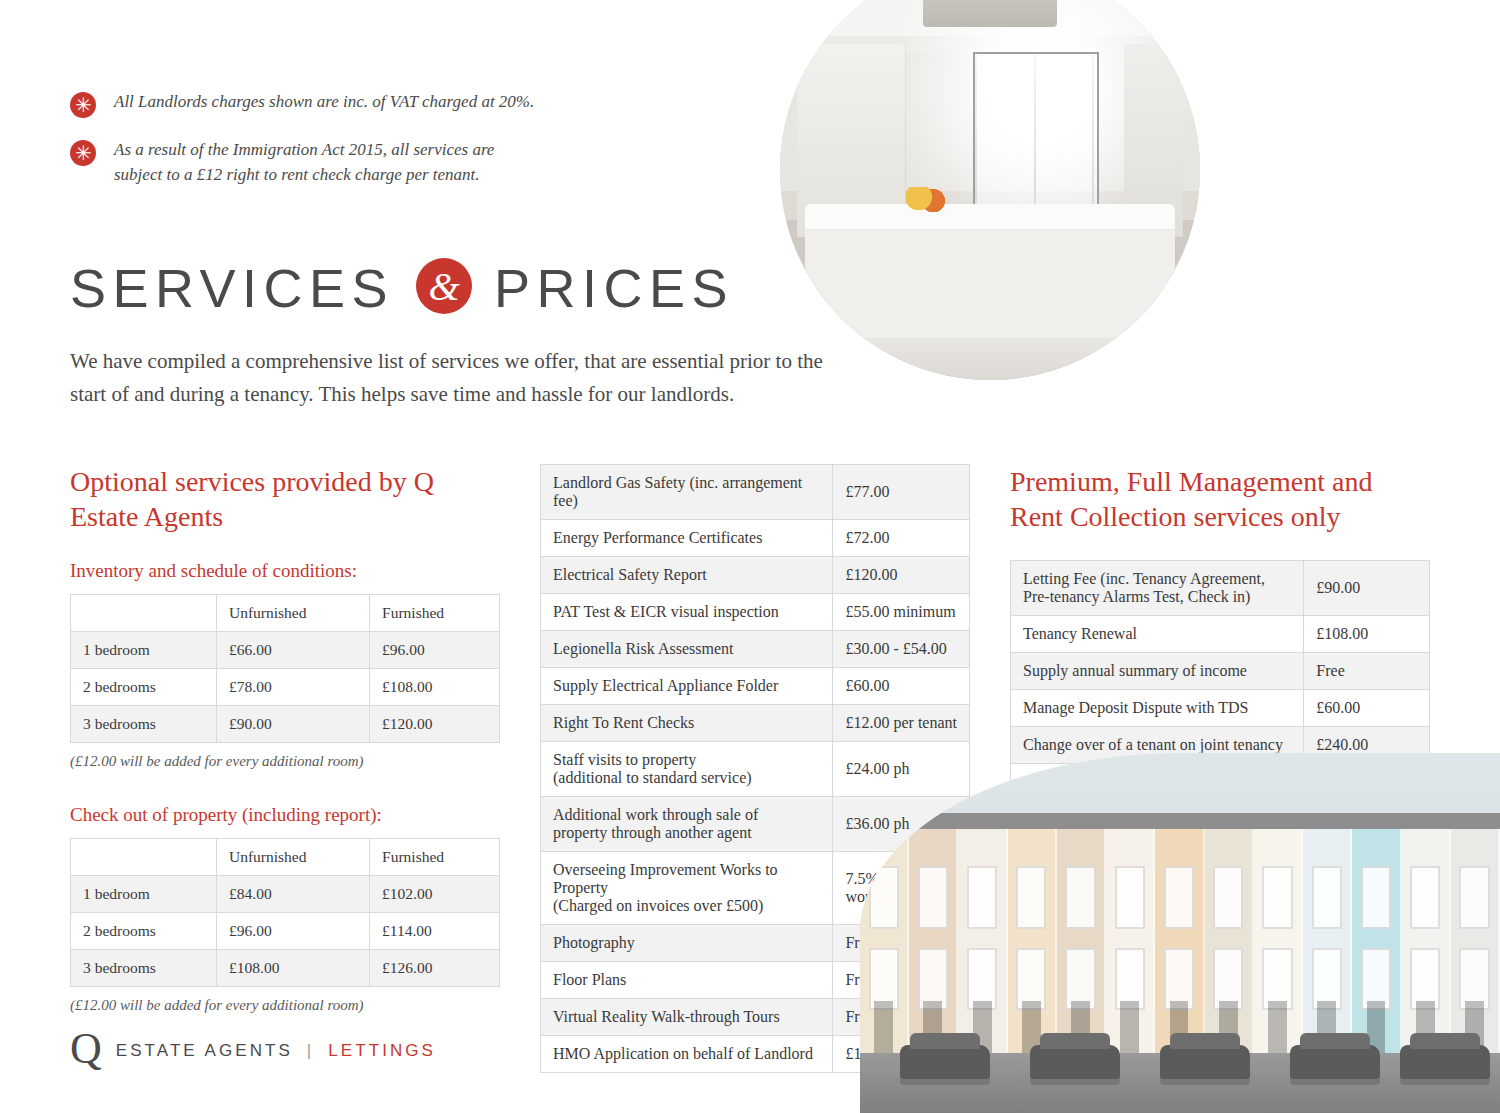✳
All Landlords charges shown are inc. of VAT charged at 20%.
✳
As a result of the Immigration Act 2015, all services are
subject to a £12 right to rent check charge per tenant.
SERVICES & PRICES
We have compiled a comprehensive list of services we offer, that are essential prior to the start of and during a tenancy. This helps save time and hassle for our landlords.
Optional services provided by Q Estate Agents
Inventory and schedule of conditions:
| | Unfurnished | Furnished |
| --- | --- | --- |
| 1 bedroom | £66.00 | £96.00 |
| 2 bedrooms | £78.00 | £108.00 |
| 3 bedrooms | £90.00 | £120.00 |
(£12.00 will be added for every additional room)
Check out of property (including report):
| | Unfurnished | Furnished |
| --- | --- | --- |
| 1 bedroom | £84.00 | £102.00 |
| 2 bedrooms | £96.00 | £114.00 |
| 3 bedrooms | £108.00 | £126.00 |
(£12.00 will be added for every additional room)
| Landlord Gas Safety (inc. arrangement fee) | £77.00 |
| Energy Performance Certificates | £72.00 |
| Electrical Safety Report | £120.00 |
| PAT Test & EICR visual inspection | £55.00 minimum |
| Legionella Risk Assessment | £30.00 - £54.00 |
| Supply Electrical Appliance Folder | £60.00 |
| Right To Rent Checks | £12.00 per tenant |
| Staff visits to property (additional to standard service) | £24.00 ph |
| Additional work through sale of property through another agent | £36.00 ph |
| Overseeing Improvement Works to Property (Charged on invoices over £500) | 7.5% of cost of works |
| Photography | Free |
| Floor Plans | Free |
| Virtual Reality Walk-through Tours | Free |
| HMO Application on behalf of Landlord | £120.00 |
Premium, Full Management and
Rent Collection services only
| Letting Fee (inc. Tenancy Agreement, Pre-tenancy Alarms Test, Check in) | £90.00 |
| Tenancy Renewal | £108.00 |
| Supply annual summary of income | Free |
| Manage Deposit Dispute with TDS | £60.00 |
| Change over of a tenant on joint tenancy | £240.00 |
| Court Appearance by member of staff | £36.00 ph |
Q ESTATE AGENTS | LETTINGS